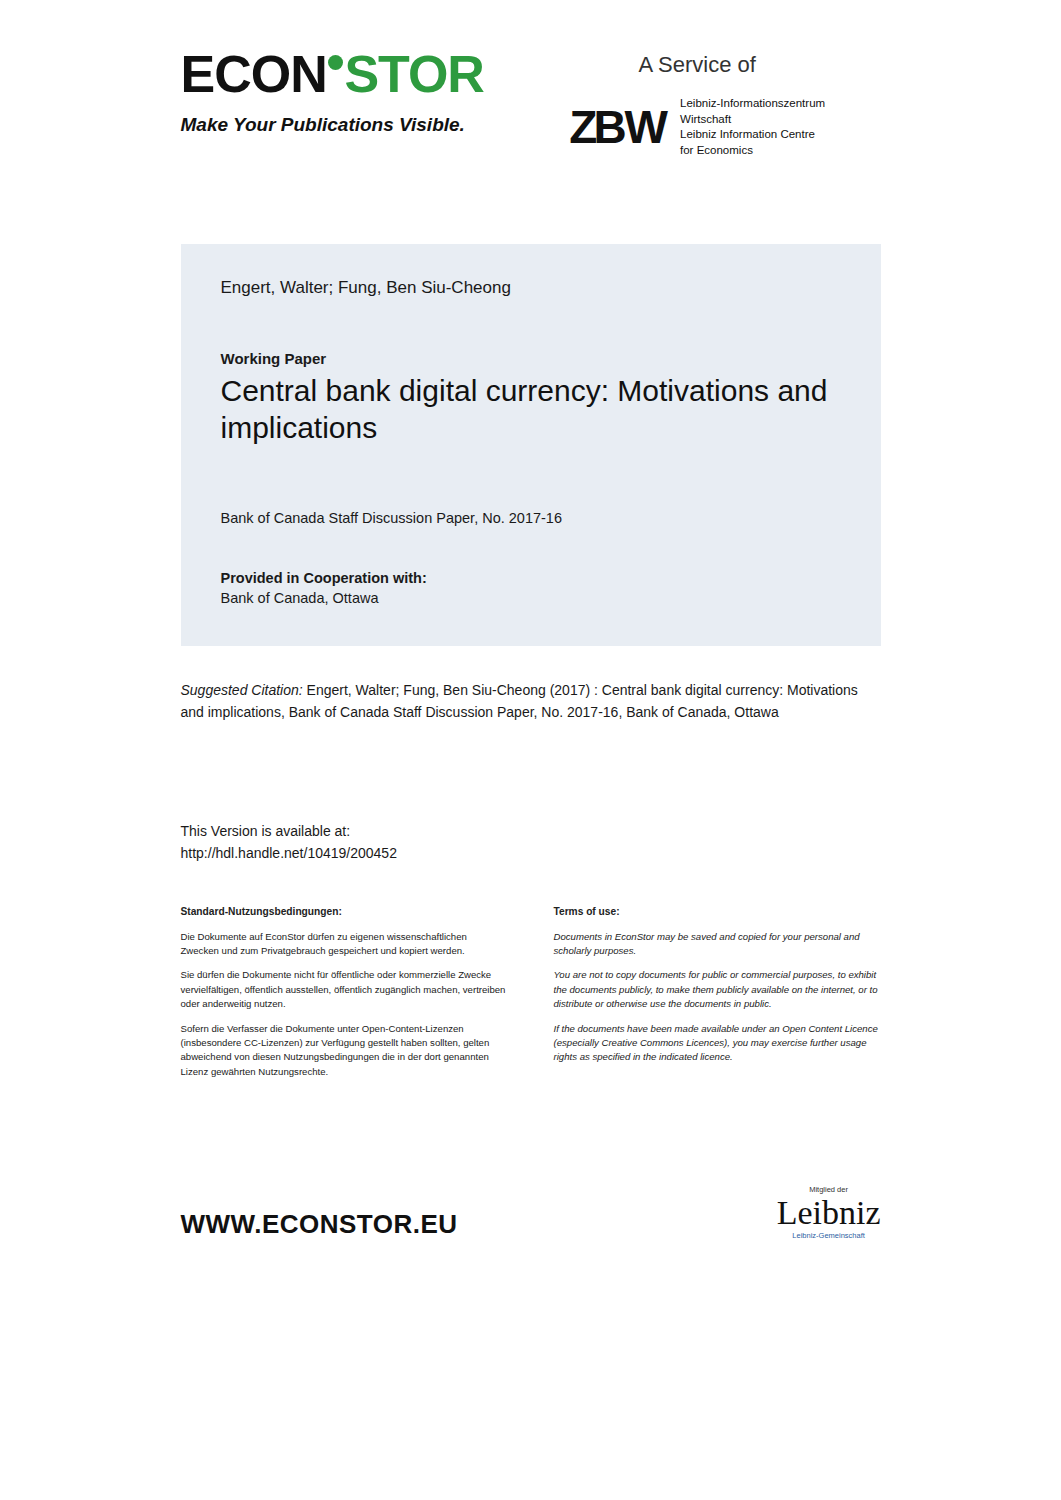ECON STOR
Make Your Publications Visible.
A Service of
ZBW
Leibniz-Informationszentrum
Wirtschaft
Leibniz Information Centre
for Economics
Engert, Walter; Fung, Ben Siu-Cheong
Working Paper
Central bank digital currency: Motivations and implications
Bank of Canada Staff Discussion Paper, No. 2017-16
Provided in Cooperation with:
Bank of Canada, Ottawa
Suggested Citation: Engert, Walter; Fung, Ben Siu-Cheong (2017) : Central bank digital currency: Motivations and implications, Bank of Canada Staff Discussion Paper, No. 2017-16, Bank of Canada, Ottawa
This Version is available at:
http://hdl.handle.net/10419/200452
Standard-Nutzungsbedingungen:
Die Dokumente auf EconStor dürfen zu eigenen wissenschaftlichen Zwecken und zum Privatgebrauch gespeichert und kopiert werden.
Sie dürfen die Dokumente nicht für öffentliche oder kommerzielle Zwecke vervielfältigen, öffentlich ausstellen, öffentlich zugänglich machen, vertreiben oder anderweitig nutzen.
Sofern die Verfasser die Dokumente unter Open-Content-Lizenzen (insbesondere CC-Lizenzen) zur Verfügung gestellt haben sollten, gelten abweichend von diesen Nutzungsbedingungen die in der dort genannten Lizenz gewährten Nutzungsrechte.
Terms of use:
Documents in EconStor may be saved and copied for your personal and scholarly purposes.
You are not to copy documents for public or commercial purposes, to exhibit the documents publicly, to make them publicly available on the internet, or to distribute or otherwise use the documents in public.
If the documents have been made available under an Open Content Licence (especially Creative Commons Licences), you may exercise further usage rights as specified in the indicated licence.
WWW.ECONSTOR.EU
Mitglied der Leibniz Leibniz-Gemeinschaft